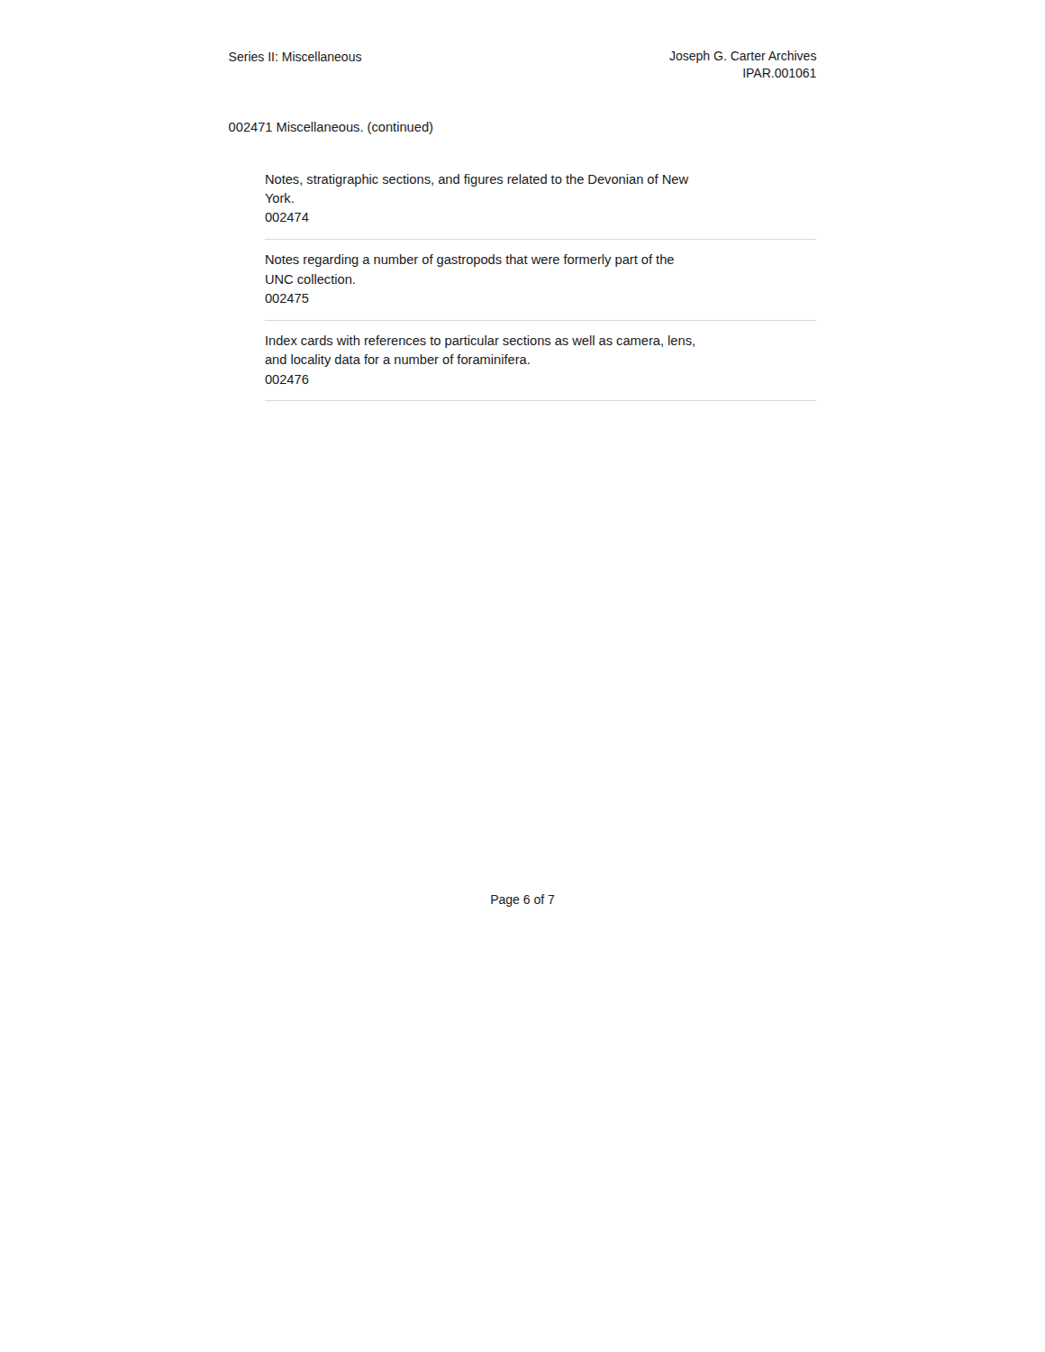Series II: Miscellaneous
Joseph G. Carter Archives
IPAR.001061
002471 Miscellaneous. (continued)
Notes, stratigraphic sections, and figures related to the Devonian of New York.
002474
Notes regarding a number of gastropods that were formerly part of the UNC collection.
002475
Index cards with references to particular sections as well as camera, lens, and locality data for a number of foraminifera.
002476
Page 6 of 7